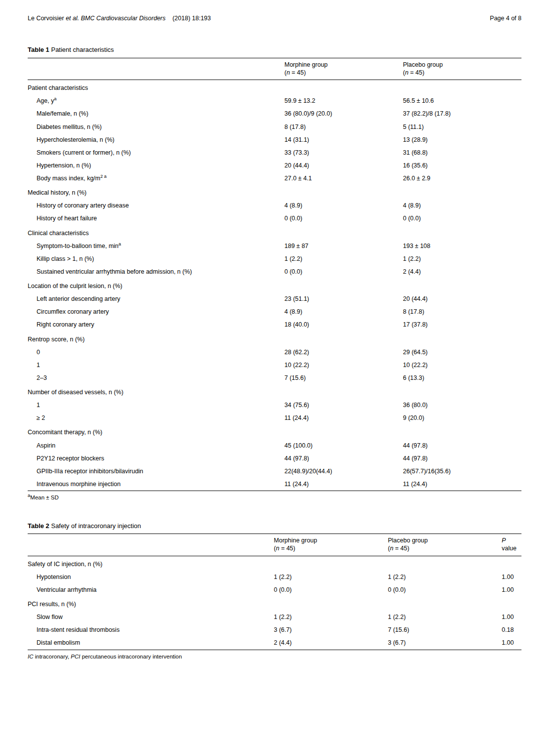Le Corvoisier et al. BMC Cardiovascular Disorders (2018) 18:193
Page 4 of 8
Table 1 Patient characteristics
| | Morphine group ( n = 45) | Placebo group ( n = 45) |
| --- | --- | --- |
| Patient characteristics | | |
| Age, y a | 59.9 ± 13.2 | 56.5 ± 10.6 |
| Male/female, n (%) | 36 (80.0)/9 (20.0) | 37 (82.2)/8 (17.8) |
| Diabetes mellitus, n (%) | 8 (17.8) | 5 (11.1) |
| Hypercholesterolemia, n (%) | 14 (31.1) | 13 (28.9) |
| Smokers (current or former), n (%) | 33 (73.3) | 31 (68.8) |
| Hypertension, n (%) | 20 (44.4) | 16 (35.6) |
| Body mass index, kg/m 2 a | 27.0 ± 4.1 | 26.0 ± 2.9 |
| Medical history, n (%) | | |
| History of coronary artery disease | 4 (8.9) | 4 (8.9) |
| History of heart failure | 0 (0.0) | 0 (0.0) |
| Clinical characteristics | | |
| Symptom-to-balloon time, min a | 189 ± 87 | 193 ± 108 |
| Killip class > 1, n (%) | 1 (2.2) | 1 (2.2) |
| Sustained ventricular arrhythmia before admission, n (%) | 0 (0.0) | 2 (4.4) |
| Location of the culprit lesion, n (%) | | |
| Left anterior descending artery | 23 (51.1) | 20 (44.4) |
| Circumflex coronary artery | 4 (8.9) | 8 (17.8) |
| Right coronary artery | 18 (40.0) | 17 (37.8) |
| Rentrop score, n (%) | | |
| 0 | 28 (62.2) | 29 (64.5) |
| 1 | 10 (22.2) | 10 (22.2) |
| 2–3 | 7 (15.6) | 6 (13.3) |
| Number of diseased vessels, n (%) | | |
| 1 | 34 (75.6) | 36 (80.0) |
| ≥ 2 | 11 (24.4) | 9 (20.0) |
| Concomitant therapy, n (%) | | |
| Aspirin | 45 (100.0) | 44 (97.8) |
| P2Y12 receptor blockers | 44 (97.8) | 44 (97.8) |
| GPIIb-IIIa receptor inhibitors/bilavirudin | 22(48.9)/20(44.4) | 26(57.7)/16(35.6) |
| Intravenous morphine injection | 11 (24.4) | 11 (24.4) |
aMean ± SD
Table 2 Safety of intracoronary injection
| | Morphine group ( n = 45) | Placebo group ( n = 45) | P value |
| --- | --- | --- | --- |
| Safety of IC injection, n (%) | | | |
| Hypotension | 1 (2.2) | 1 (2.2) | 1.00 |
| Ventricular arrhythmia | 0 (0.0) | 0 (0.0) | 1.00 |
| PCI results, n (%) | | | |
| Slow flow | 1 (2.2) | 1 (2.2) | 1.00 |
| Intra-stent residual thrombosis | 3 (6.7) | 7 (15.6) | 0.18 |
| Distal embolism | 2 (4.4) | 3 (6.7) | 1.00 |
IC intracoronary, PCI percutaneous intracoronary intervention